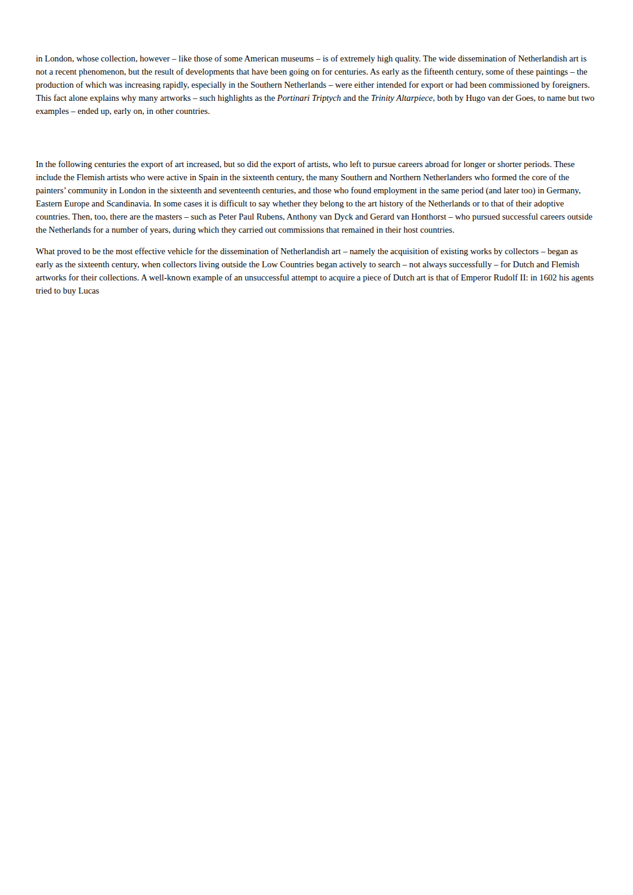in London, whose collection, however – like those of some American museums – is of extremely high quality. The wide dissemination of Netherlandish art is not a recent phenomenon, but the result of developments that have been going on for centuries. As early as the fifteenth century, some of these paintings – the production of which was increasing rapidly, especially in the Southern Netherlands – were either intended for export or had been commissioned by foreigners. This fact alone explains why many artworks – such highlights as the Portinari Triptych and the Trinity Altarpiece, both by Hugo van der Goes, to name but two examples – ended up, early on, in other countries.
In the following centuries the export of art increased, but so did the export of artists, who left to pursue careers abroad for longer or shorter periods. These include the Flemish artists who were active in Spain in the sixteenth century, the many Southern and Northern Netherlanders who formed the core of the painters’ community in London in the sixteenth and seventeenth centuries, and those who found employment in the same period (and later too) in Germany, Eastern Europe and Scandinavia. In some cases it is difficult to say whether they belong to the art history of the Netherlands or to that of their adoptive countries. Then, too, there are the masters – such as Peter Paul Rubens, Anthony van Dyck and Gerard van Honthorst – who pursued successful careers outside the Netherlands for a number of years, during which they carried out commissions that remained in their host countries.
What proved to be the most effective vehicle for the dissemination of Netherlandish art – namely the acquisition of existing works by collectors – began as early as the sixteenth century, when collectors living outside the Low Countries began actively to search – not always successfully – for Dutch and Flemish artworks for their collections. A well-known example of an unsuccessful attempt to acquire a piece of Dutch art is that of Emperor Rudolf II: in 1602 his agents tried to buy Lucas